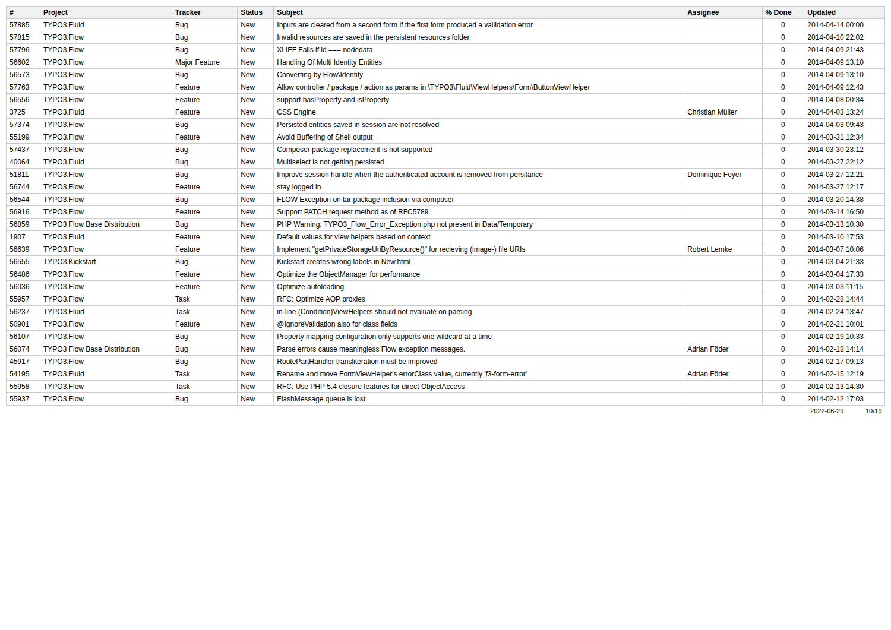| # | Project | Tracker | Status | Subject | Assignee | % Done | Updated |
| --- | --- | --- | --- | --- | --- | --- | --- |
| 57885 | TYPO3.Fluid | Bug | New | Inputs are cleared from a second form if the first form produced a vallidation error | | 0 | 2014-04-14 00:00 |
| 57815 | TYPO3.Flow | Bug | New | Invalid resources are saved in the persistent resources folder | | 0 | 2014-04-10 22:02 |
| 57796 | TYPO3.Flow | Bug | New | XLIFF Fails if id === nodedata | | 0 | 2014-04-09 21:43 |
| 56602 | TYPO3.Flow | Major Feature | New | Handling Of Multi Identity Entities | | 0 | 2014-04-09 13:10 |
| 56573 | TYPO3.Flow | Bug | New | Converting by Flow\Identity | | 0 | 2014-04-09 13:10 |
| 57763 | TYPO3.Flow | Feature | New | Allow controller / package / action as params in \TYPO3\Fluid\ViewHelpers\Form\ButtonViewHelper | | 0 | 2014-04-09 12:43 |
| 56556 | TYPO3.Flow | Feature | New | support hasProperty and isProperty | | 0 | 2014-04-08 00:34 |
| 3725 | TYPO3.Fluid | Feature | New | CSS Engine | Christian Müller | 0 | 2014-04-03 13:24 |
| 57374 | TYPO3.Flow | Bug | New | Persisted entities saved in session are not resolved | | 0 | 2014-04-03 09:43 |
| 55199 | TYPO3.Flow | Feature | New | Avoid Buffering of Shell output | | 0 | 2014-03-31 12:34 |
| 57437 | TYPO3.Flow | Bug | New | Composer package replacement is not supported | | 0 | 2014-03-30 23:12 |
| 40064 | TYPO3.Fluid | Bug | New | Multiselect is not getting persisted | | 0 | 2014-03-27 22:12 |
| 51811 | TYPO3.Flow | Bug | New | Improve session handle when the authenticated account is removed from persitance | Dominique Feyer | 0 | 2014-03-27 12:21 |
| 56744 | TYPO3.Flow | Feature | New | stay logged in | | 0 | 2014-03-27 12:17 |
| 56544 | TYPO3.Flow | Bug | New | FLOW Exception on tar package inclusion via composer | | 0 | 2014-03-20 14:38 |
| 56916 | TYPO3.Flow | Feature | New | Support PATCH request method as of RFC5789 | | 0 | 2014-03-14 16:50 |
| 56859 | TYPO3 Flow Base Distribution | Bug | New | PHP Warning: TYPO3_Flow_Error_Exception.php not present in Data/Temporary | | 0 | 2014-03-13 10:30 |
| 1907 | TYPO3.Fluid | Feature | New | Default values for view helpers based on context | | 0 | 2014-03-10 17:53 |
| 56639 | TYPO3.Flow | Feature | New | Implement "getPrivateStorageUriByResource()" for recieving (image-) file URIs | Robert Lemke | 0 | 2014-03-07 10:06 |
| 56555 | TYPO3.Kickstart | Bug | New | Kickstart creates wrong labels in New.html | | 0 | 2014-03-04 21:33 |
| 56486 | TYPO3.Flow | Feature | New | Optimize the ObjectManager for performance | | 0 | 2014-03-04 17:33 |
| 56036 | TYPO3.Flow | Feature | New | Optimize autoloading | | 0 | 2014-03-03 11:15 |
| 55957 | TYPO3.Flow | Task | New | RFC: Optimize AOP proxies | | 0 | 2014-02-28 14:44 |
| 56237 | TYPO3.Fluid | Task | New | in-line (Condition)ViewHelpers should not evaluate on parsing | | 0 | 2014-02-24 13:47 |
| 50901 | TYPO3.Flow | Feature | New | @IgnoreValidation also for class fields | | 0 | 2014-02-21 10:01 |
| 56107 | TYPO3.Flow | Bug | New | Property mapping configuration only supports one wildcard at a time | | 0 | 2014-02-19 10:33 |
| 56074 | TYPO3 Flow Base Distribution | Bug | New | Parse errors cause meaningless Flow exception messages. | Adrian Föder | 0 | 2014-02-18 14:14 |
| 45917 | TYPO3.Flow | Bug | New | RoutePartHandler transliteration must be improved | | 0 | 2014-02-17 09:13 |
| 54195 | TYPO3.Fluid | Task | New | Rename and move FormViewHelper's errorClass value, currently 'f3-form-error' | Adrian Föder | 0 | 2014-02-15 12:19 |
| 55958 | TYPO3.Flow | Task | New | RFC: Use PHP 5.4 closure features for direct ObjectAccess | | 0 | 2014-02-13 14:30 |
| 55937 | TYPO3.Flow | Bug | New | FlashMessage queue is lost | | 0 | 2014-02-12 17:03 |
| 2022-06-29 10/19 |